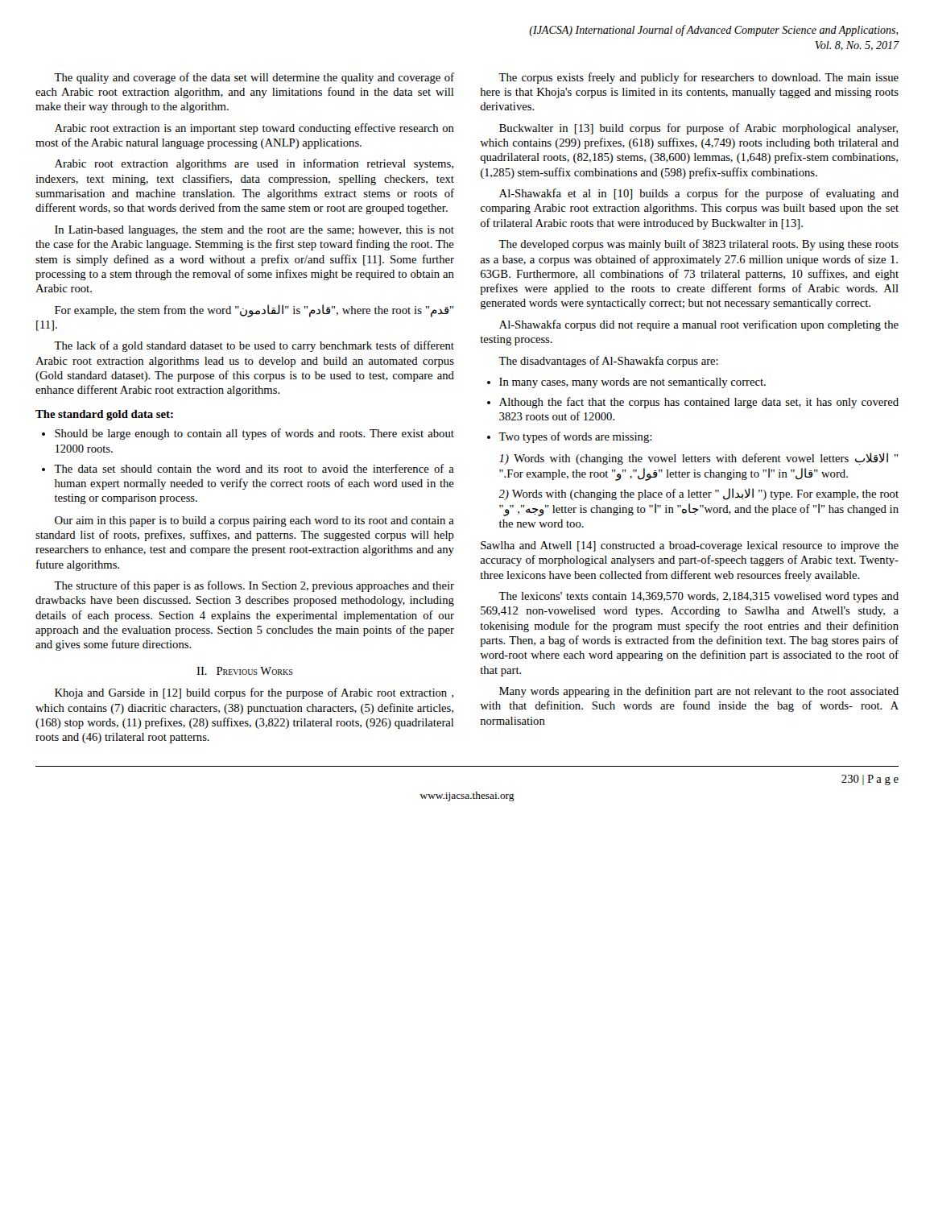(IJACSA) International Journal of Advanced Computer Science and Applications,
Vol. 8, No. 5, 2017
The quality and coverage of the data set will determine the quality and coverage of each Arabic root extraction algorithm, and any limitations found in the data set will make their way through to the algorithm.
Arabic root extraction is an important step toward conducting effective research on most of the Arabic natural language processing (ANLP) applications.
Arabic root extraction algorithms are used in information retrieval systems, indexers, text mining, text classifiers, data compression, spelling checkers, text summarisation and machine translation. The algorithms extract stems or roots of different words, so that words derived from the same stem or root are grouped together.
In Latin-based languages, the stem and the root are the same; however, this is not the case for the Arabic language. Stemming is the first step toward finding the root. The stem is simply defined as a word without a prefix or/and suffix [11]. Some further processing to a stem through the removal of some infixes might be required to obtain an Arabic root.
For example, the stem from the word "القادمون" is "قادم", where the root is "قدم" [11].
The lack of a gold standard dataset to be used to carry benchmark tests of different Arabic root extraction algorithms lead us to develop and build an automated corpus (Gold standard dataset). The purpose of this corpus is to be used to test, compare and enhance different Arabic root extraction algorithms.
The standard gold data set:
Should be large enough to contain all types of words and roots. There exist about 12000 roots.
The data set should contain the word and its root to avoid the interference of a human expert normally needed to verify the correct roots of each word used in the testing or comparison process.
Our aim in this paper is to build a corpus pairing each word to its root and contain a standard list of roots, prefixes, suffixes, and patterns. The suggested corpus will help researchers to enhance, test and compare the present root-extraction algorithms and any future algorithms.
The structure of this paper is as follows. In Section 2, previous approaches and their drawbacks have been discussed. Section 3 describes proposed methodology, including details of each process. Section 4 explains the experimental implementation of our approach and the evaluation process. Section 5 concludes the main points of the paper and gives some future directions.
II. Previous Works
Khoja and Garside in [12] build corpus for the purpose of Arabic root extraction , which contains (7) diacritic characters, (38) punctuation characters, (5) definite articles, (168) stop words, (11) prefixes, (28) suffixes, (3,822) trilateral roots, (926) quadrilateral roots and (46) trilateral root patterns.
The corpus exists freely and publicly for researchers to download. The main issue here is that Khoja's corpus is limited in its contents, manually tagged and missing roots derivatives.
Buckwalter in [13] build corpus for purpose of Arabic morphological analyser, which contains (299) prefixes, (618) suffixes, (4,749) roots including both trilateral and quadrilateral roots, (82,185) stems, (38,600) lemmas, (1,648) prefix-stem combinations, (1,285) stem-suffix combinations and (598) prefix-suffix combinations.
Al-Shawakfa et al in [10] builds a corpus for the purpose of evaluating and comparing Arabic root extraction algorithms. This corpus was built based upon the set of trilateral Arabic roots that were introduced by Buckwalter in [13].
The developed corpus was mainly built of 3823 trilateral roots. By using these roots as a base, a corpus was obtained of approximately 27.6 million unique words of size 1. 63GB. Furthermore, all combinations of 73 trilateral patterns, 10 suffixes, and eight prefixes were applied to the roots to create different forms of Arabic words. All generated words were syntactically correct; but not necessary semantically correct.
Al-Shawakfa corpus did not require a manual root verification upon completing the testing process.
The disadvantages of Al-Shawakfa corpus are:
In many cases, many words are not semantically correct.
Although the fact that the corpus has contained large data set, it has only covered 3823 roots out of 12000.
Two types of words are missing:
Words with (changing the vowel letters with deferent vowel letters " الاقلاب ".For example, the root "قول", "و" letter is changing to "ا" in "قال" word.
Words with (changing the place of a letter " الابدال ") type. For example, the root "وجه", "و" letter is changing to "ا" in "جاه"word, and the place of "ا" has changed in the new word too.
Sawlha and Atwell [14] constructed a broad-coverage lexical resource to improve the accuracy of morphological analysers and part-of-speech taggers of Arabic text. Twenty-three lexicons have been collected from different web resources freely available.
The lexicons' texts contain 14,369,570 words, 2,184,315 vowelised word types and 569,412 non-vowelised word types. According to Sawlha and Atwell's study, a tokenising module for the program must specify the root entries and their definition parts. Then, a bag of words is extracted from the definition text. The bag stores pairs of word-root where each word appearing on the definition part is associated to the root of that part.
Many words appearing in the definition part are not relevant to the root associated with that definition. Such words are found inside the bag of words- root. A normalisation
230 | P a g e
www.ijacsa.thesai.org